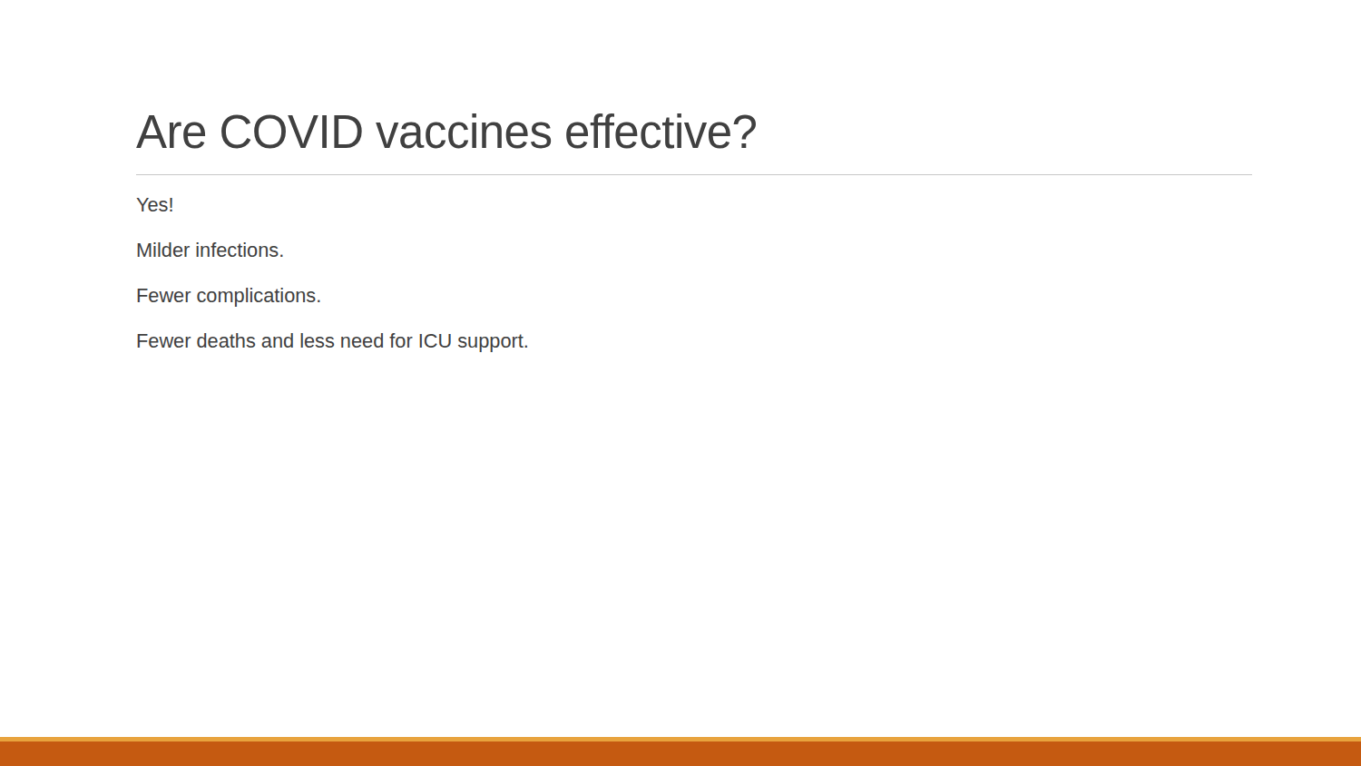Are COVID vaccines effective?
Yes!
Milder infections.
Fewer complications.
Fewer deaths and less need for ICU support.